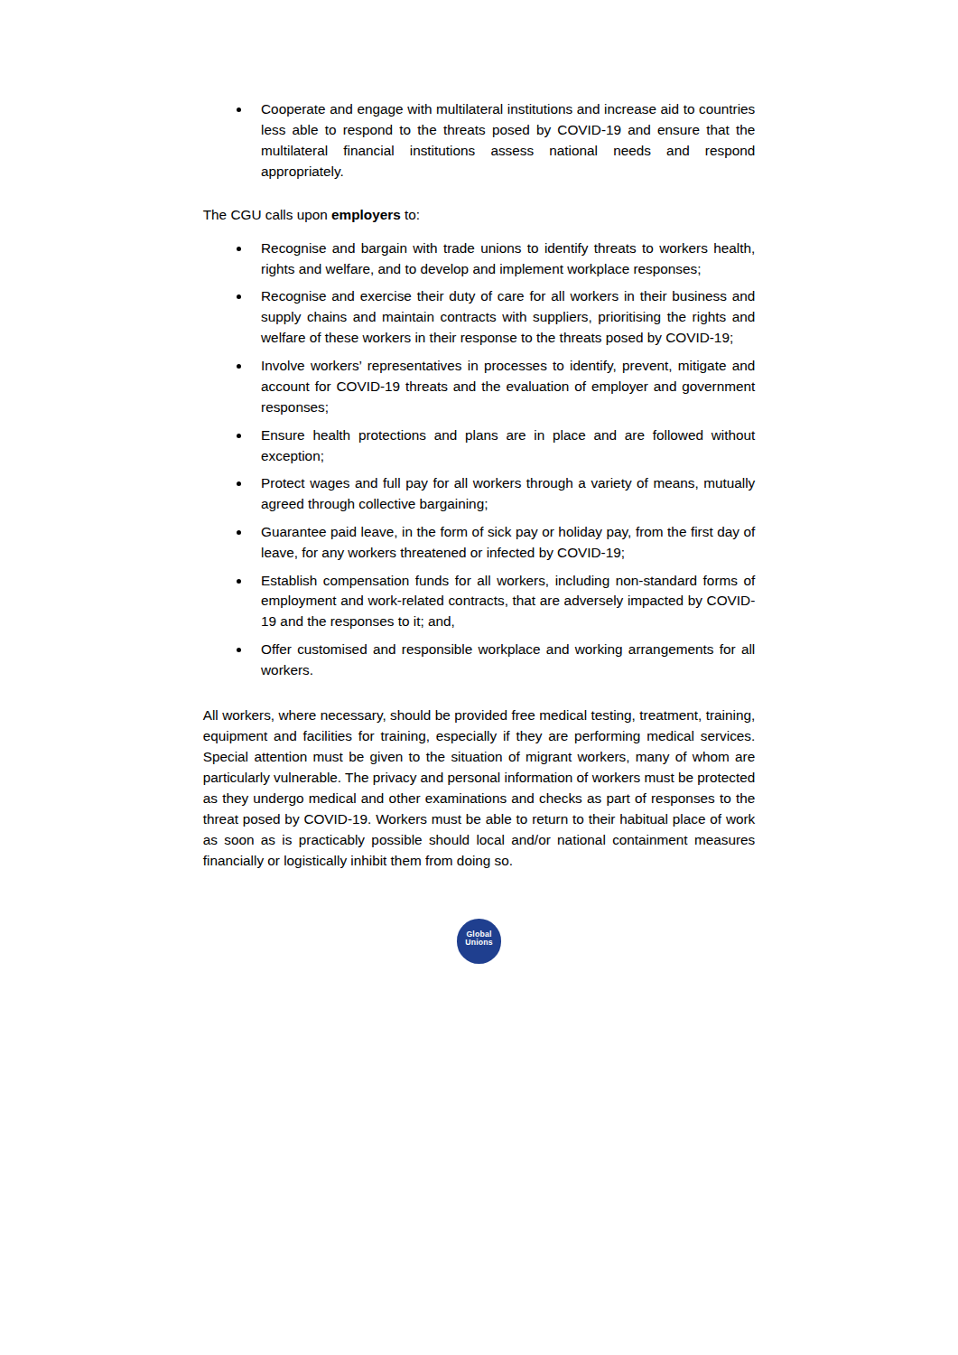Cooperate and engage with multilateral institutions and increase aid to countries less able to respond to the threats posed by COVID-19 and ensure that the multilateral financial institutions assess national needs and respond appropriately.
The CGU calls upon employers to:
Recognise and bargain with trade unions to identify threats to workers health, rights and welfare, and to develop and implement workplace responses;
Recognise and exercise their duty of care for all workers in their business and supply chains and maintain contracts with suppliers, prioritising the rights and welfare of these workers in their response to the threats posed by COVID-19;
Involve workers’ representatives in processes to identify, prevent, mitigate and account for COVID-19 threats and the evaluation of employer and government responses;
Ensure health protections and plans are in place and are followed without exception;
Protect wages and full pay for all workers through a variety of means, mutually agreed through collective bargaining;
Guarantee paid leave, in the form of sick pay or holiday pay, from the first day of leave, for any workers threatened or infected by COVID-19;
Establish compensation funds for all workers, including non-standard forms of employment and work-related contracts, that are adversely impacted by COVID-19 and the responses to it; and,
Offer customised and responsible workplace and working arrangements for all workers.
All workers, where necessary, should be provided free medical testing, treatment, training, equipment and facilities for training, especially if they are performing medical services. Special attention must be given to the situation of migrant workers, many of whom are particularly vulnerable. The privacy and personal information of workers must be protected as they undergo medical and other examinations and checks as part of responses to the threat posed by COVID-19. Workers must be able to return to their habitual place of work as soon as is practicably possible should local and/or national containment measures financially or logistically inhibit them from doing so.
Global
Unions